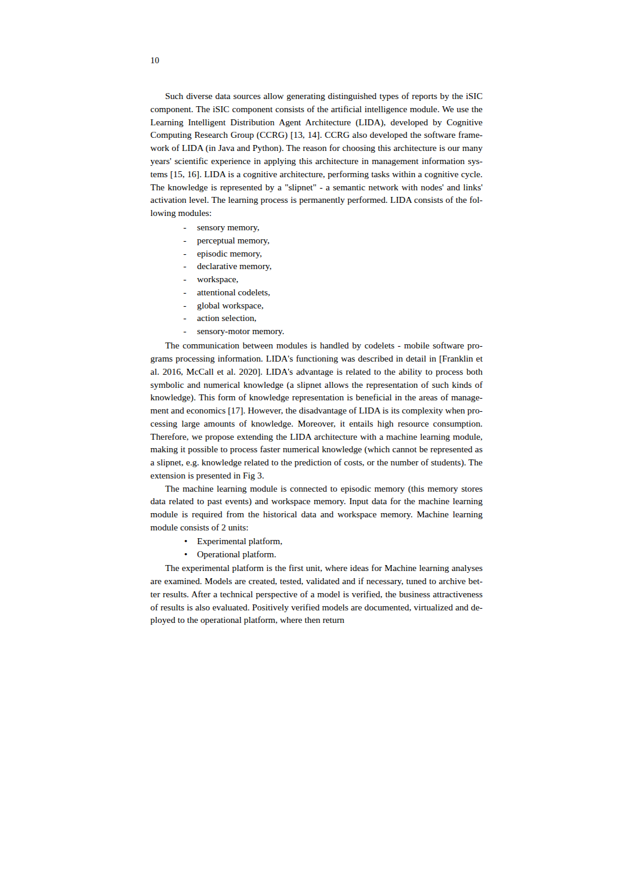10
Such diverse data sources allow generating distinguished types of reports by the iSIC component. The iSIC component consists of the artificial intelligence module. We use the Learning Intelligent Distribution Agent Architecture (LIDA), developed by Cognitive Computing Research Group (CCRG) [13, 14]. CCRG also developed the software framework of LIDA (in Java and Python). The reason for choosing this architecture is our many years' scientific experience in applying this architecture in management information systems [15, 16]. LIDA is a cognitive architecture, performing tasks within a cognitive cycle. The knowledge is represented by a "slipnet" - a semantic network with nodes' and links' activation level. The learning process is permanently performed. LIDA consists of the following modules:
sensory memory,
perceptual memory,
episodic memory,
declarative memory,
workspace,
attentional codelets,
global workspace,
action selection,
sensory-motor memory.
The communication between modules is handled by codelets - mobile software programs processing information. LIDA's functioning was described in detail in [Franklin et al. 2016, McCall et al. 2020]. LIDA's advantage is related to the ability to process both symbolic and numerical knowledge (a slipnet allows the representation of such kinds of knowledge). This form of knowledge representation is beneficial in the areas of management and economics [17]. However, the disadvantage of LIDA is its complexity when processing large amounts of knowledge. Moreover, it entails high resource consumption. Therefore, we propose extending the LIDA architecture with a machine learning module, making it possible to process faster numerical knowledge (which cannot be represented as a slipnet, e.g. knowledge related to the prediction of costs, or the number of students). The extension is presented in Fig 3.
The machine learning module is connected to episodic memory (this memory stores data related to past events) and workspace memory. Input data for the machine learning module is required from the historical data and workspace memory. Machine learning module consists of 2 units:
Experimental platform,
Operational platform.
The experimental platform is the first unit, where ideas for Machine learning analyses are examined. Models are created, tested, validated and if necessary, tuned to archive better results. After a technical perspective of a model is verified, the business attractiveness of results is also evaluated. Positively verified models are documented, virtualized and deployed to the operational platform, where then return